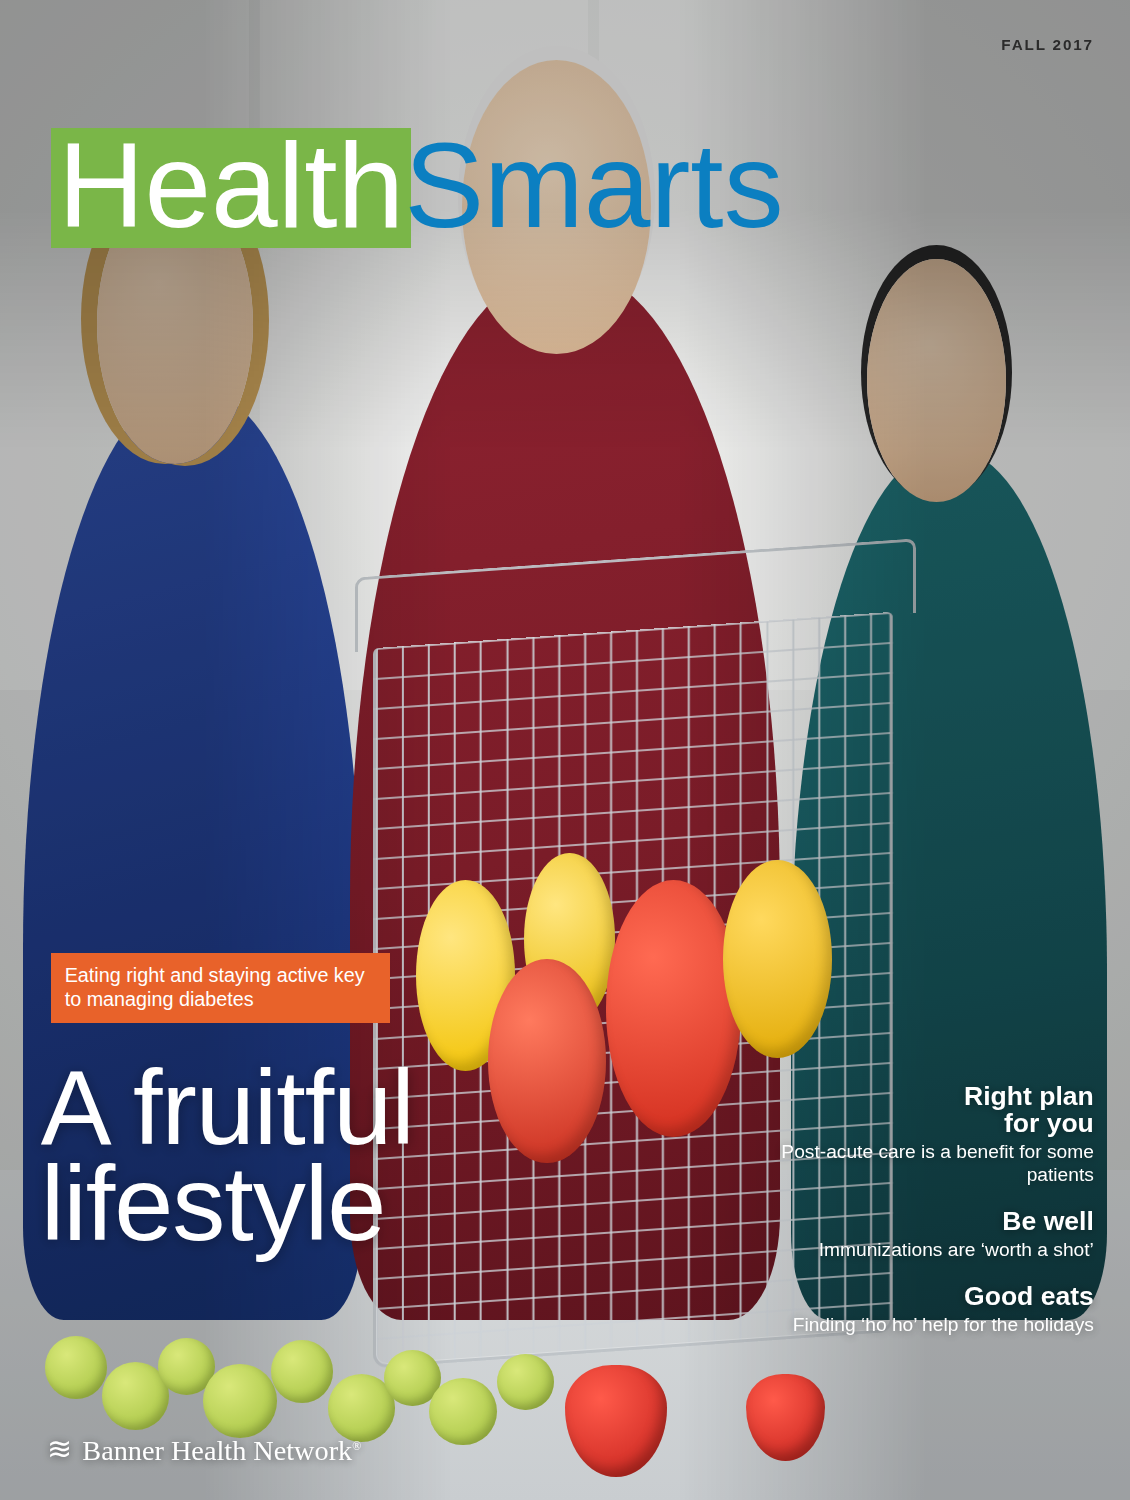FALL 2017
Health Smarts
Eating right and staying active key to managing diabetes
A fruitful lifestyle
Right plan
for you
Post-acute care is a benefit for some patients
Be well
Immunizations are ‘worth a shot’
Good eats
Finding ‘ho ho’ help for the holidays
≋ Banner Health Network®